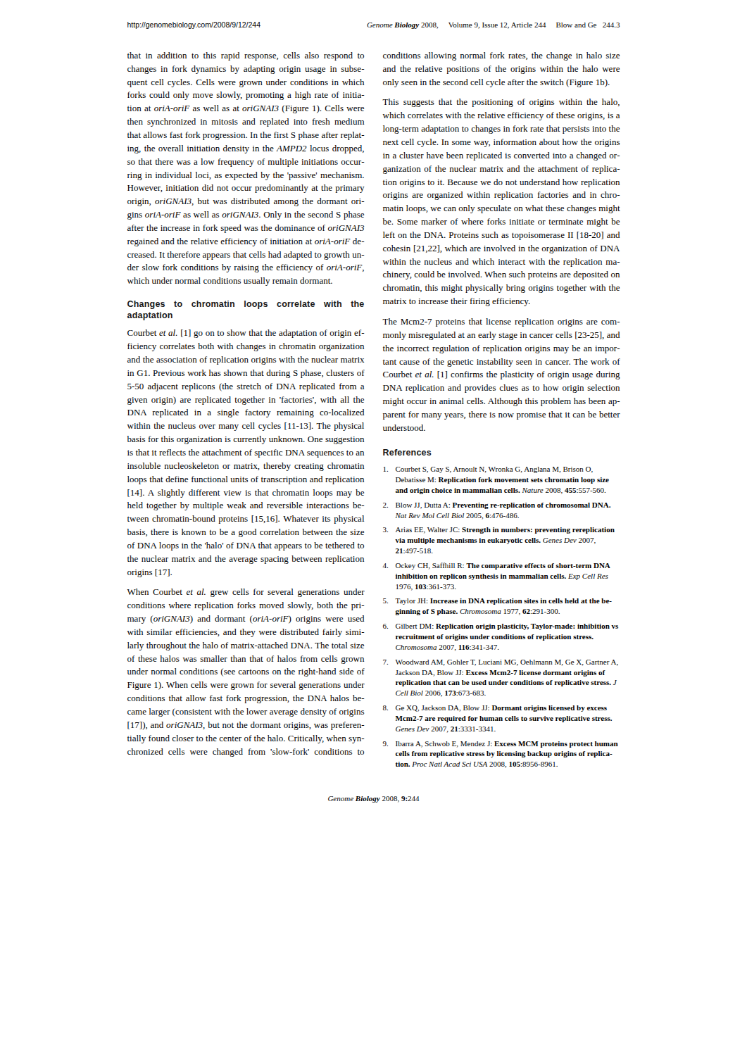http://genomebiology.com/2008/9/12/244
Genome Biology 2008, Volume 9, Issue 12, Article 244 Blow and Ge 244.3
that in addition to this rapid response, cells also respond to changes in fork dynamics by adapting origin usage in subsequent cell cycles. Cells were grown under conditions in which forks could only move slowly, promoting a high rate of initiation at oriA-oriF as well as at oriGNAI3 (Figure 1). Cells were then synchronized in mitosis and replated into fresh medium that allows fast fork progression. In the first S phase after replating, the overall initiation density in the AMPD2 locus dropped, so that there was a low frequency of multiple initiations occurring in individual loci, as expected by the 'passive' mechanism. However, initiation did not occur predominantly at the primary origin, oriGNAI3, but was distributed among the dormant origins oriA-oriF as well as oriGNAI3. Only in the second S phase after the increase in fork speed was the dominance of oriGNAI3 regained and the relative efficiency of initiation at oriA-oriF decreased. It therefore appears that cells had adapted to growth under slow fork conditions by raising the efficiency of oriA-oriF, which under normal conditions usually remain dormant.
Changes to chromatin loops correlate with the adaptation
Courbet et al. [1] go on to show that the adaptation of origin efficiency correlates both with changes in chromatin organization and the association of replication origins with the nuclear matrix in G1. Previous work has shown that during S phase, clusters of 5-50 adjacent replicons (the stretch of DNA replicated from a given origin) are replicated together in 'factories', with all the DNA replicated in a single factory remaining co-localized within the nucleus over many cell cycles [11-13]. The physical basis for this organization is currently unknown. One suggestion is that it reflects the attachment of specific DNA sequences to an insoluble nucleoskeleton or matrix, thereby creating chromatin loops that define functional units of transcription and replication [14]. A slightly different view is that chromatin loops may be held together by multiple weak and reversible interactions between chromatin-bound proteins [15,16]. Whatever its physical basis, there is known to be a good correlation between the size of DNA loops in the 'halo' of DNA that appears to be tethered to the nuclear matrix and the average spacing between replication origins [17].
When Courbet et al. grew cells for several generations under conditions where replication forks moved slowly, both the primary (oriGNAI3) and dormant (oriA-oriF) origins were used with similar efficiencies, and they were distributed fairly similarly throughout the halo of matrix-attached DNA. The total size of these halos was smaller than that of halos from cells grown under normal conditions (see cartoons on the right-hand side of Figure 1). When cells were grown for several generations under conditions that allow fast fork progression, the DNA halos became larger (consistent with the lower average density of origins [17]), and oriGNAI3, but not the dormant origins, was preferentially found closer to the center of the halo. Critically, when synchronized cells were changed from 'slow-fork' conditions to conditions allowing normal fork rates, the change in halo size and the relative positions of the origins within the halo were only seen in the second cell cycle after the switch (Figure 1b).
This suggests that the positioning of origins within the halo, which correlates with the relative efficiency of these origins, is a long-term adaptation to changes in fork rate that persists into the next cell cycle. In some way, information about how the origins in a cluster have been replicated is converted into a changed organization of the nuclear matrix and the attachment of replication origins to it. Because we do not understand how replication origins are organized within replication factories and in chromatin loops, we can only speculate on what these changes might be. Some marker of where forks initiate or terminate might be left on the DNA. Proteins such as topoisomerase II [18-20] and cohesin [21,22], which are involved in the organization of DNA within the nucleus and which interact with the replication machinery, could be involved. When such proteins are deposited on chromatin, this might physically bring origins together with the matrix to increase their firing efficiency.
The Mcm2-7 proteins that license replication origins are commonly misregulated at an early stage in cancer cells [23-25], and the incorrect regulation of replication origins may be an important cause of the genetic instability seen in cancer. The work of Courbet et al. [1] confirms the plasticity of origin usage during DNA replication and provides clues as to how origin selection might occur in animal cells. Although this problem has been apparent for many years, there is now promise that it can be better understood.
References
Courbet S, Gay S, Arnoult N, Wronka G, Anglana M, Brison O, Debatisse M: Replication fork movement sets chromatin loop size and origin choice in mammalian cells. Nature 2008, 455:557-560.
Blow JJ, Dutta A: Preventing re-replication of chromosomal DNA. Nat Rev Mol Cell Biol 2005, 6:476-486.
Arias EE, Walter JC: Strength in numbers: preventing rereplication via multiple mechanisms in eukaryotic cells. Genes Dev 2007, 21:497-518.
Ockey CH, Saffhill R: The comparative effects of short-term DNA inhibition on replicon synthesis in mammalian cells. Exp Cell Res 1976, 103:361-373.
Taylor JH: Increase in DNA replication sites in cells held at the beginning of S phase. Chromosoma 1977, 62:291-300.
Gilbert DM: Replication origin plasticity, Taylor-made: inhibition vs recruitment of origins under conditions of replication stress. Chromosoma 2007, 116:341-347.
Woodward AM, Gohler T, Luciani MG, Oehlmann M, Ge X, Gartner A, Jackson DA, Blow JJ: Excess Mcm2-7 license dormant origins of replication that can be used under conditions of replicative stress. J Cell Biol 2006, 173:673-683.
Ge XQ, Jackson DA, Blow JJ: Dormant origins licensed by excess Mcm2-7 are required for human cells to survive replicative stress. Genes Dev 2007, 21:3331-3341.
Ibarra A, Schwob E, Mendez J: Excess MCM proteins protect human cells from replicative stress by licensing backup origins of replication. Proc Natl Acad Sci USA 2008, 105:8956-8961.
Genome Biology 2008, 9: 244